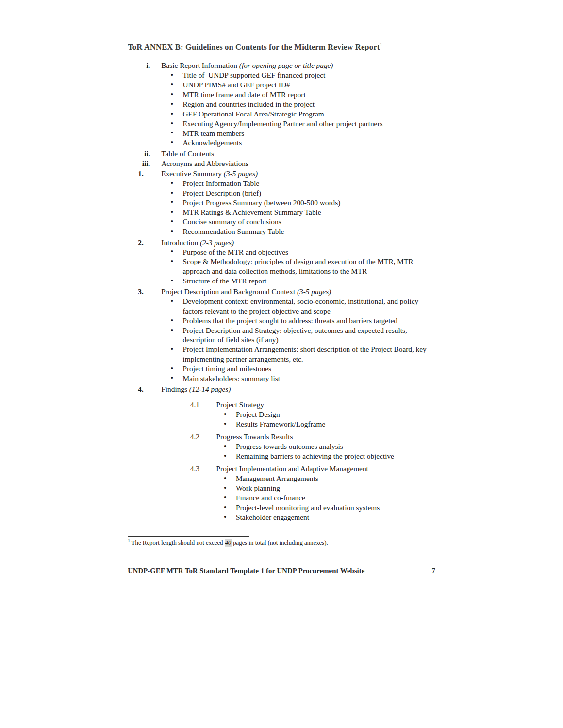ToR ANNEX B: Guidelines on Contents for the Midterm Review Report1
i. Basic Report Information (for opening page or title page)
Title of UNDP supported GEF financed project
UNDP PIMS# and GEF project ID#
MTR time frame and date of MTR report
Region and countries included in the project
GEF Operational Focal Area/Strategic Program
Executing Agency/Implementing Partner and other project partners
MTR team members
Acknowledgements
ii. Table of Contents
iii. Acronyms and Abbreviations
1. Executive Summary (3-5 pages)
Project Information Table
Project Description (brief)
Project Progress Summary (between 200-500 words)
MTR Ratings & Achievement Summary Table
Concise summary of conclusions
Recommendation Summary Table
2. Introduction (2-3 pages)
Purpose of the MTR and objectives
Scope & Methodology: principles of design and execution of the MTR, MTR approach and data collection methods, limitations to the MTR
Structure of the MTR report
3. Project Description and Background Context (3-5 pages)
Development context: environmental, socio-economic, institutional, and policy factors relevant to the project objective and scope
Problems that the project sought to address: threats and barriers targeted
Project Description and Strategy: objective, outcomes and expected results, description of field sites (if any)
Project Implementation Arrangements: short description of the Project Board, key implementing partner arrangements, etc.
Project timing and milestones
Main stakeholders: summary list
4. Findings (12-14 pages)
4.1 Project Strategy
Project Design
Results Framework/Logframe
4.2 Progress Towards Results
Progress towards outcomes analysis
Remaining barriers to achieving the project objective
4.3 Project Implementation and Adaptive Management
Management Arrangements
Work planning
Finance and co-finance
Project-level monitoring and evaluation systems
Stakeholder engagement
1 The Report length should not exceed 40 pages in total (not including annexes).
UNDP-GEF MTR ToR Standard Template 1 for UNDP Procurement Website 7